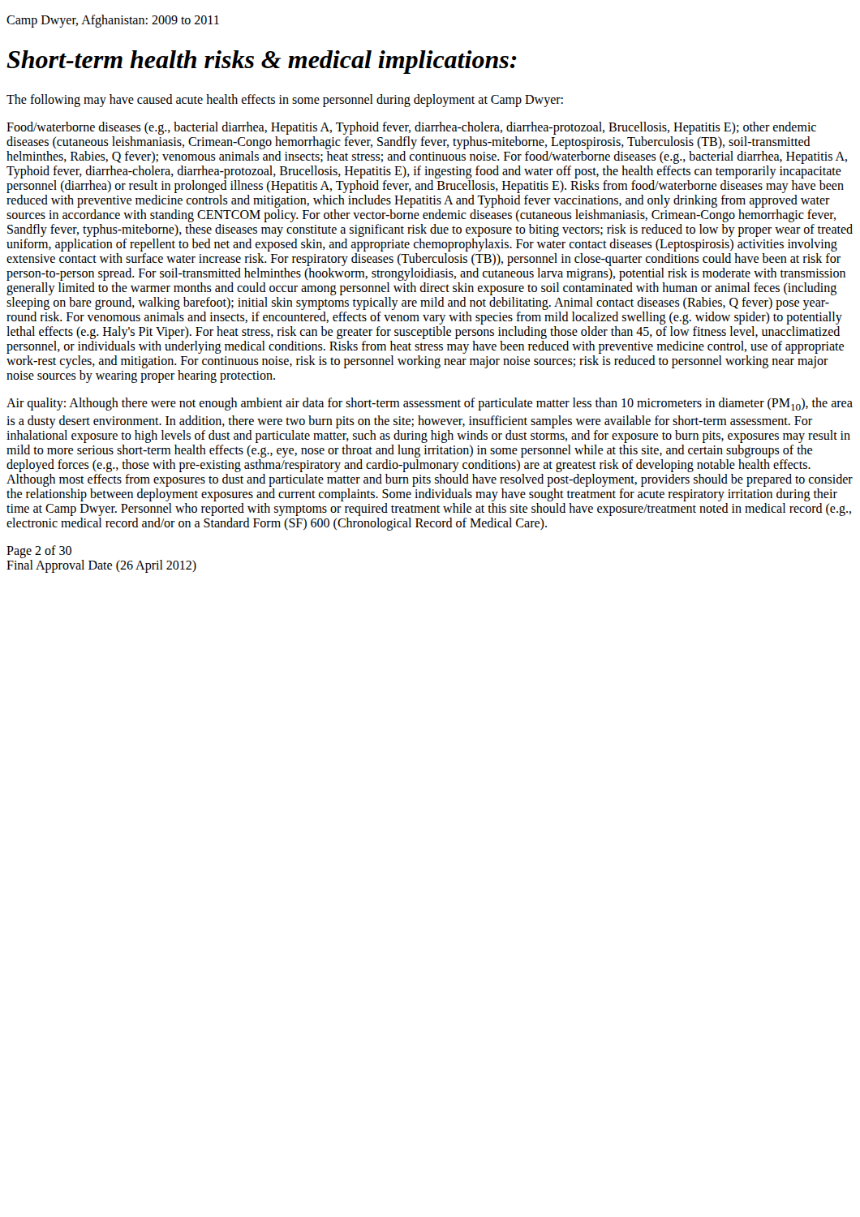Camp Dwyer, Afghanistan: 2009 to 2011
Short-term health risks & medical implications:
The following may have caused acute health effects in some personnel during deployment at Camp Dwyer:
Food/waterborne diseases (e.g., bacterial diarrhea, Hepatitis A, Typhoid fever, diarrhea-cholera, diarrhea-protozoal, Brucellosis, Hepatitis E); other endemic diseases (cutaneous leishmaniasis, Crimean-Congo hemorrhagic fever, Sandfly fever, typhus-miteborne, Leptospirosis, Tuberculosis (TB), soil-transmitted helminthes, Rabies, Q fever); venomous animals and insects; heat stress; and continuous noise. For food/waterborne diseases (e.g., bacterial diarrhea, Hepatitis A, Typhoid fever, diarrhea-cholera, diarrhea-protozoal, Brucellosis, Hepatitis E), if ingesting food and water off post, the health effects can temporarily incapacitate personnel (diarrhea) or result in prolonged illness (Hepatitis A, Typhoid fever, and Brucellosis, Hepatitis E). Risks from food/waterborne diseases may have been reduced with preventive medicine controls and mitigation, which includes Hepatitis A and Typhoid fever vaccinations, and only drinking from approved water sources in accordance with standing CENTCOM policy. For other vector-borne endemic diseases (cutaneous leishmaniasis, Crimean-Congo hemorrhagic fever, Sandfly fever, typhus-miteborne), these diseases may constitute a significant risk due to exposure to biting vectors; risk is reduced to low by proper wear of treated uniform, application of repellent to bed net and exposed skin, and appropriate chemoprophylaxis. For water contact diseases (Leptospirosis) activities involving extensive contact with surface water increase risk. For respiratory diseases (Tuberculosis (TB)), personnel in close-quarter conditions could have been at risk for person-to-person spread. For soil-transmitted helminthes (hookworm, strongyloidiasis, and cutaneous larva migrans), potential risk is moderate with transmission generally limited to the warmer months and could occur among personnel with direct skin exposure to soil contaminated with human or animal feces (including sleeping on bare ground, walking barefoot); initial skin symptoms typically are mild and not debilitating. Animal contact diseases (Rabies, Q fever) pose year-round risk. For venomous animals and insects, if encountered, effects of venom vary with species from mild localized swelling (e.g. widow spider) to potentially lethal effects (e.g. Haly's Pit Viper). For heat stress, risk can be greater for susceptible persons including those older than 45, of low fitness level, unacclimatized personnel, or individuals with underlying medical conditions. Risks from heat stress may have been reduced with preventive medicine control, use of appropriate work-rest cycles, and mitigation. For continuous noise, risk is to personnel working near major noise sources; risk is reduced to personnel working near major noise sources by wearing proper hearing protection.
Air quality: Although there were not enough ambient air data for short-term assessment of particulate matter less than 10 micrometers in diameter (PM10), the area is a dusty desert environment. In addition, there were two burn pits on the site; however, insufficient samples were available for short-term assessment. For inhalational exposure to high levels of dust and particulate matter, such as during high winds or dust storms, and for exposure to burn pits, exposures may result in mild to more serious short-term health effects (e.g., eye, nose or throat and lung irritation) in some personnel while at this site, and certain subgroups of the deployed forces (e.g., those with pre-existing asthma/respiratory and cardio-pulmonary conditions) are at greatest risk of developing notable health effects. Although most effects from exposures to dust and particulate matter and burn pits should have resolved post-deployment, providers should be prepared to consider the relationship between deployment exposures and current complaints. Some individuals may have sought treatment for acute respiratory irritation during their time at Camp Dwyer. Personnel who reported with symptoms or required treatment while at this site should have exposure/treatment noted in medical record (e.g., electronic medical record and/or on a Standard Form (SF) 600 (Chronological Record of Medical Care).
Page 2 of 30
Final Approval Date (26 April 2012)